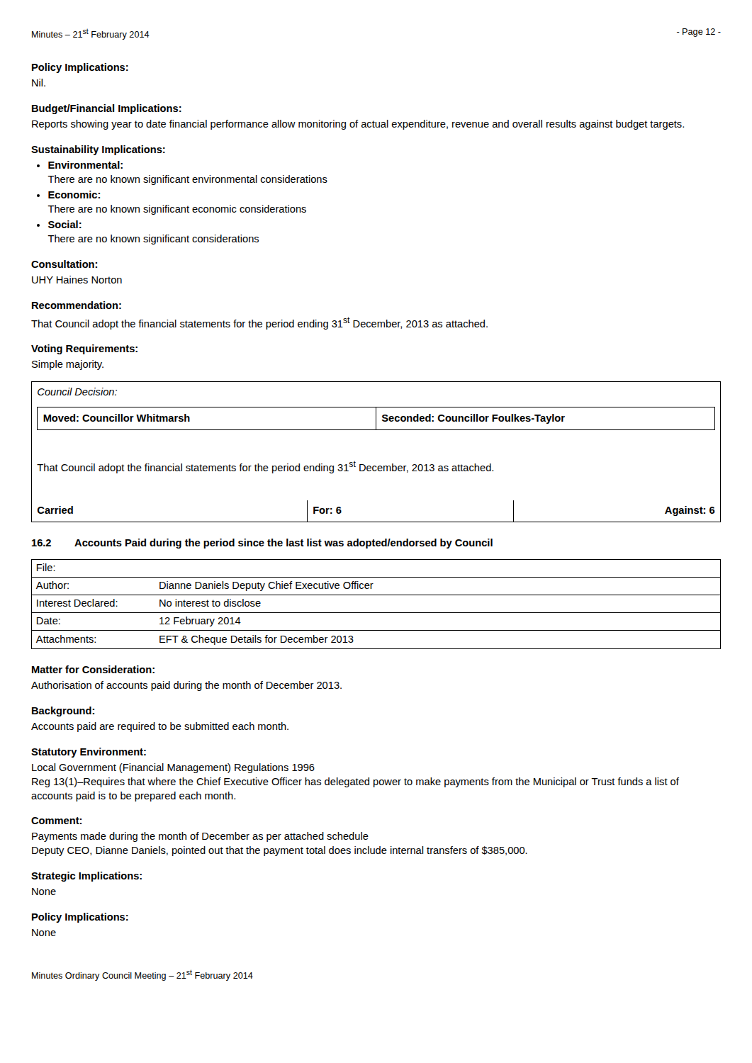Minutes – 21st February 2014 - Page 12 -
Policy Implications:
Nil.
Budget/Financial Implications:
Reports showing year to date financial performance allow monitoring of actual expenditure, revenue and overall results against budget targets.
Sustainability Implications:
Environmental:
There are no known significant environmental considerations
Economic:
There are no known significant economic considerations
Social:
There are no known significant considerations
Consultation:
UHY Haines Norton
Recommendation:
That Council adopt the financial statements for the period ending 31st December, 2013 as attached.
Voting Requirements:
Simple majority.
| Council Decision: |
| / Moved: Councillor Whitmarsh / Seconded: Councillor Foulkes-Taylor / |
| That Council adopt the financial statements for the period ending 31 st December, 2013 as attached. |
| Carried | For: 6 | Against: 6 |
16.2 Accounts Paid during the period since the last list was adopted/endorsed by Council
| File: | |
| Author: | Dianne Daniels Deputy Chief Executive Officer |
| Interest Declared: | No interest to disclose |
| Date: | 12 February 2014 |
| Attachments: | EFT & Cheque Details for December 2013 |
Matter for Consideration:
Authorisation of accounts paid during the month of December 2013.
Background:
Accounts paid are required to be submitted each month.
Statutory Environment:
Local Government (Financial Management) Regulations 1996
Reg 13(1)–Requires that where the Chief Executive Officer has delegated power to make payments from the Municipal or Trust funds a list of accounts paid is to be prepared each month.
Comment:
Payments made during the month of December as per attached schedule
Deputy CEO, Dianne Daniels, pointed out that the payment total does include internal transfers of $385,000.
Strategic Implications:
None
Policy Implications:
None
Minutes Ordinary Council Meeting – 21st February 2014